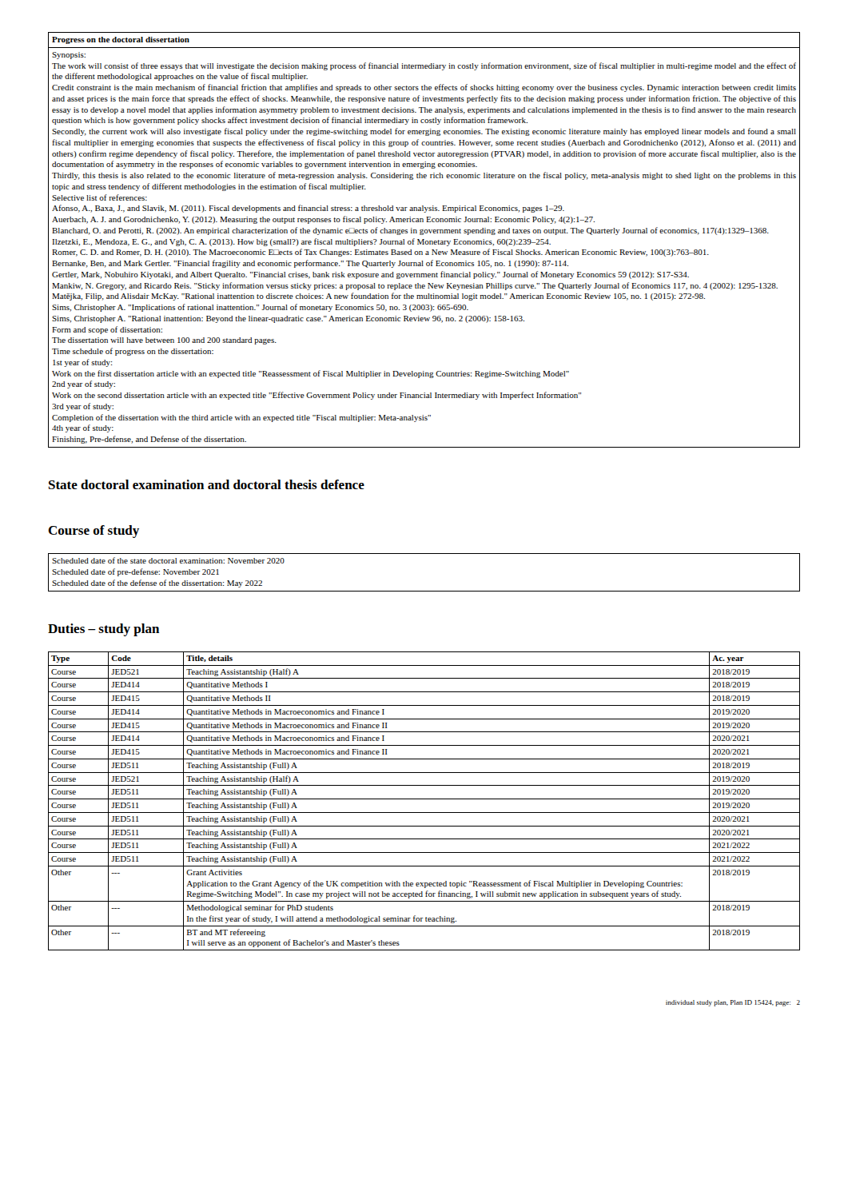Progress on the doctoral dissertation
Synopsis:
The work will consist of three essays that will investigate the decision making process of financial intermediary in costly information environment, size of fiscal multiplier in multi-regime model and the effect of the different methodological approaches on the value of fiscal multiplier.
Credit constraint is the main mechanism of financial friction that amplifies and spreads to other sectors the effects of shocks hitting economy over the business cycles. Dynamic interaction between credit limits and asset prices is the main force that spreads the effect of shocks. Meanwhile, the responsive nature of investments perfectly fits to the decision making process under information friction. The objective of this essay is to develop a novel model that applies information asymmetry problem to investment decisions. The analysis, experiments and calculations implemented in the thesis is to find answer to the main research question which is how government policy shocks affect investment decision of financial intermediary in costly information framework.
Secondly, the current work will also investigate fiscal policy under the regime-switching model for emerging economies. The existing economic literature mainly has employed linear models and found a small fiscal multiplier in emerging economies that suspects the effectiveness of fiscal policy in this group of countries. However, some recent studies (Auerbach and Gorodnichenko (2012), Afonso et al. (2011) and others) confirm regime dependency of fiscal policy. Therefore, the implementation of panel threshold vector autoregression (PTVAR) model, in addition to provision of more accurate fiscal multiplier, also is the documentation of asymmetry in the responses of economic variables to government intervention in emerging economies.
Thirdly, this thesis is also related to the economic literature of meta-regression analysis. Considering the rich economic literature on the fiscal policy, meta-analysis might to shed light on the problems in this topic and stress tendency of different methodologies in the estimation of fiscal multiplier.
Selective list of references:
Afonso, A., Baxa, J., and Slavik, M. (2011). Fiscal developments and financial stress: a threshold var analysis. Empirical Economics, pages 1–29.
Auerbach, A. J. and Gorodnichenko, Y. (2012). Measuring the output responses to fiscal policy. American Economic Journal: Economic Policy, 4(2):1–27.
Blanchard, O. and Perotti, R. (2002). An empirical characterization of the dynamic e□ects of changes in government spending and taxes on output. The Quarterly Journal of economics, 117(4):1329–1368.
Ilzetzki, E., Mendoza, E. G., and Vgh, C. A. (2013). How big (small?) are fiscal multipliers? Journal of Monetary Economics, 60(2):239–254.
Romer, C. D. and Romer, D. H. (2010). The Macroeconomic E□ects of Tax Changes: Estimates Based on a New Measure of Fiscal Shocks. American Economic Review, 100(3):763–801.
Bernanke, Ben, and Mark Gertler. "Financial fragility and economic performance." The Quarterly Journal of Economics 105, no. 1 (1990): 87-114.
Gertler, Mark, Nobuhiro Kiyotaki, and Albert Queralto. "Financial crises, bank risk exposure and government financial policy." Journal of Monetary Economics 59 (2012): S17-S34.
Mankiw, N. Gregory, and Ricardo Reis. "Sticky information versus sticky prices: a proposal to replace the New Keynesian Phillips curve." The Quarterly Journal of Economics 117, no. 4 (2002): 1295-1328.
Matějka, Filip, and Alisdair McKay. "Rational inattention to discrete choices: A new foundation for the multinomial logit model." American Economic Review 105, no. 1 (2015): 272-98.
Sims, Christopher A. "Implications of rational inattention." Journal of monetary Economics 50, no. 3 (2003): 665-690.
Sims, Christopher A. "Rational inattention: Beyond the linear-quadratic case." American Economic Review 96, no. 2 (2006): 158-163.
Form and scope of dissertation:
The dissertation will have between 100 and 200 standard pages.
Time schedule of progress on the dissertation:
1st year of study:
Work on the first dissertation article with an expected title "Reassessment of Fiscal Multiplier in Developing Countries: Regime-Switching Model"
2nd year of study:
Work on the second dissertation article with an expected title "Effective Government Policy under Financial Intermediary with Imperfect Information"
3rd year of study:
Completion of the dissertation with the third article with an expected title "Fiscal multiplier: Meta-analysis"
4th year of study:
Finishing, Pre-defense, and Defense of the dissertation.
State doctoral examination and doctoral thesis defence
Course of study
Scheduled date of the state doctoral examination: November 2020
Scheduled date of pre-defense: November 2021
Scheduled date of the defense of the dissertation: May 2022
Duties – study plan
| Type | Code | Title, details | Ac. year |
| --- | --- | --- | --- |
| Course | JED521 | Teaching Assistantship (Half) A | 2018/2019 |
| Course | JED414 | Quantitative Methods I | 2018/2019 |
| Course | JED415 | Quantitative Methods II | 2018/2019 |
| Course | JED414 | Quantitative Methods in Macroeconomics and Finance I | 2019/2020 |
| Course | JED415 | Quantitative Methods in Macroeconomics and Finance II | 2019/2020 |
| Course | JED414 | Quantitative Methods in Macroeconomics and Finance I | 2020/2021 |
| Course | JED415 | Quantitative Methods in Macroeconomics and Finance II | 2020/2021 |
| Course | JED511 | Teaching Assistantship (Full) A | 2018/2019 |
| Course | JED521 | Teaching Assistantship (Half) A | 2019/2020 |
| Course | JED511 | Teaching Assistantship (Full) A | 2019/2020 |
| Course | JED511 | Teaching Assistantship (Full) A | 2019/2020 |
| Course | JED511 | Teaching Assistantship (Full) A | 2020/2021 |
| Course | JED511 | Teaching Assistantship (Full) A | 2020/2021 |
| Course | JED511 | Teaching Assistantship (Full) A | 2021/2022 |
| Course | JED511 | Teaching Assistantship (Full) A | 2021/2022 |
| Other | --- | Grant Activities Application to the Grant Agency of the UK competition with the expected topic "Reassessment of Fiscal Multiplier in Developing Countries: Regime-Switching Model". In case my project will not be accepted for financing, I will submit new application in subsequent years of study. | 2018/2019 |
| Other | --- | Methodological seminar for PhD students In the first year of study, I will attend a methodological seminar for teaching. | 2018/2019 |
| Other | --- | BT and MT refereeing I will serve as an opponent of Bachelor's and Master's theses | 2018/2019 |
individual study plan, Plan ID 15424, page: 2